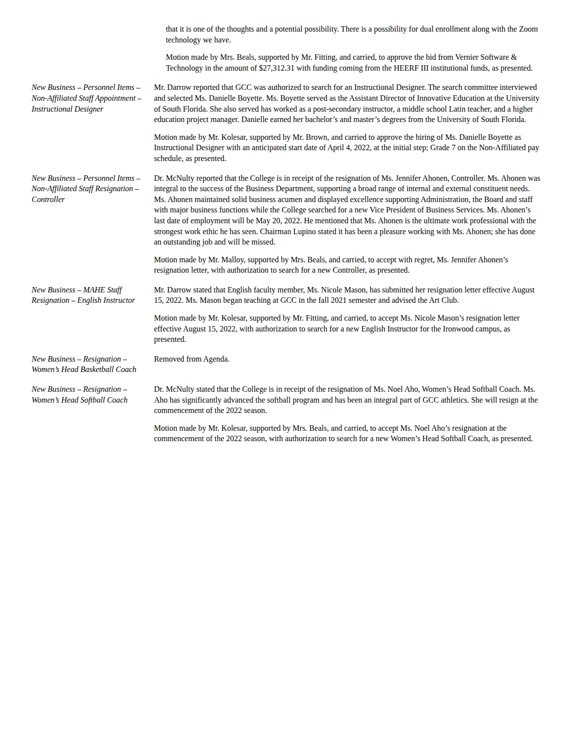that it is one of the thoughts and a potential possibility. There is a possibility for dual enrollment along with the Zoom technology we have.
Motion made by Mrs. Beals, supported by Mr. Fitting, and carried, to approve the bid from Vernier Software & Technology in the amount of $27,312.31 with funding coming from the HEERF III institutional funds, as presented.
| New Business – Personnel Items – Non-Affiliated Staff Appointment – Instructional Designer | Mr. Darrow reported that GCC was authorized to search for an Instructional Designer. The search committee interviewed and selected Ms. Danielle Boyette. Ms. Boyette served as the Assistant Director of Innovative Education at the University of South Florida. She also served has worked as a post-secondary instructor, a middle school Latin teacher, and a higher education project manager. Danielle earned her bachelor’s and master’s degrees from the University of South Florida. Motion made by Mr. Kolesar, supported by Mr. Brown, and carried to approve the hiring of Ms. Danielle Boyette as Instructional Designer with an anticipated start date of April 4, 2022, at the initial step; Grade 7 on the Non-Affiliated pay schedule, as presented. |
| New Business – Personnel Items – Non-Affiliated Staff Resignation – Controller | Dr. McNulty reported that the College is in receipt of the resignation of Ms. Jennifer Ahonen, Controller. Ms. Ahonen was integral to the success of the Business Department, supporting a broad range of internal and external constituent needs. Ms. Ahonen maintained solid business acumen and displayed excellence supporting Administration, the Board and staff with major business functions while the College searched for a new Vice President of Business Services. Ms. Ahonen’s last date of employment will be May 20, 2022. He mentioned that Ms. Ahonen is the ultimate work professional with the strongest work ethic he has seen. Chairman Lupino stated it has been a pleasure working with Ms. Ahonen; she has done an outstanding job and will be missed. Motion made by Mr. Malloy, supported by Mrs. Beals, and carried, to accept with regret, Ms. Jennifer Ahonen’s resignation letter, with authorization to search for a new Controller, as presented. |
| New Business – MAHE Staff Resignation – English Instructor | Mr. Darrow stated that English faculty member, Ms. Nicole Mason, has submitted her resignation letter effective August 15, 2022. Ms. Mason began teaching at GCC in the fall 2021 semester and advised the Art Club. Motion made by Mr. Kolesar, supported by Mr. Fitting, and carried, to accept Ms. Nicole Mason’s resignation letter effective August 15, 2022, with authorization to search for a new English Instructor for the Ironwood campus, as presented. |
| New Business – Resignation – Women’s Head Basketball Coach | Removed from Agenda. |
| New Business – Resignation – Women’s Head Softball Coach | Dr. McNulty stated that the College is in receipt of the resignation of Ms. Noel Aho, Women’s Head Softball Coach. Ms. Aho has significantly advanced the softball program and has been an integral part of GCC athletics. She will resign at the commencement of the 2022 season. Motion made by Mr. Kolesar, supported by Mrs. Beals, and carried, to accept Ms. Noel Aho’s resignation at the commencement of the 2022 season, with authorization to search for a new Women’s Head Softball Coach, as presented. |